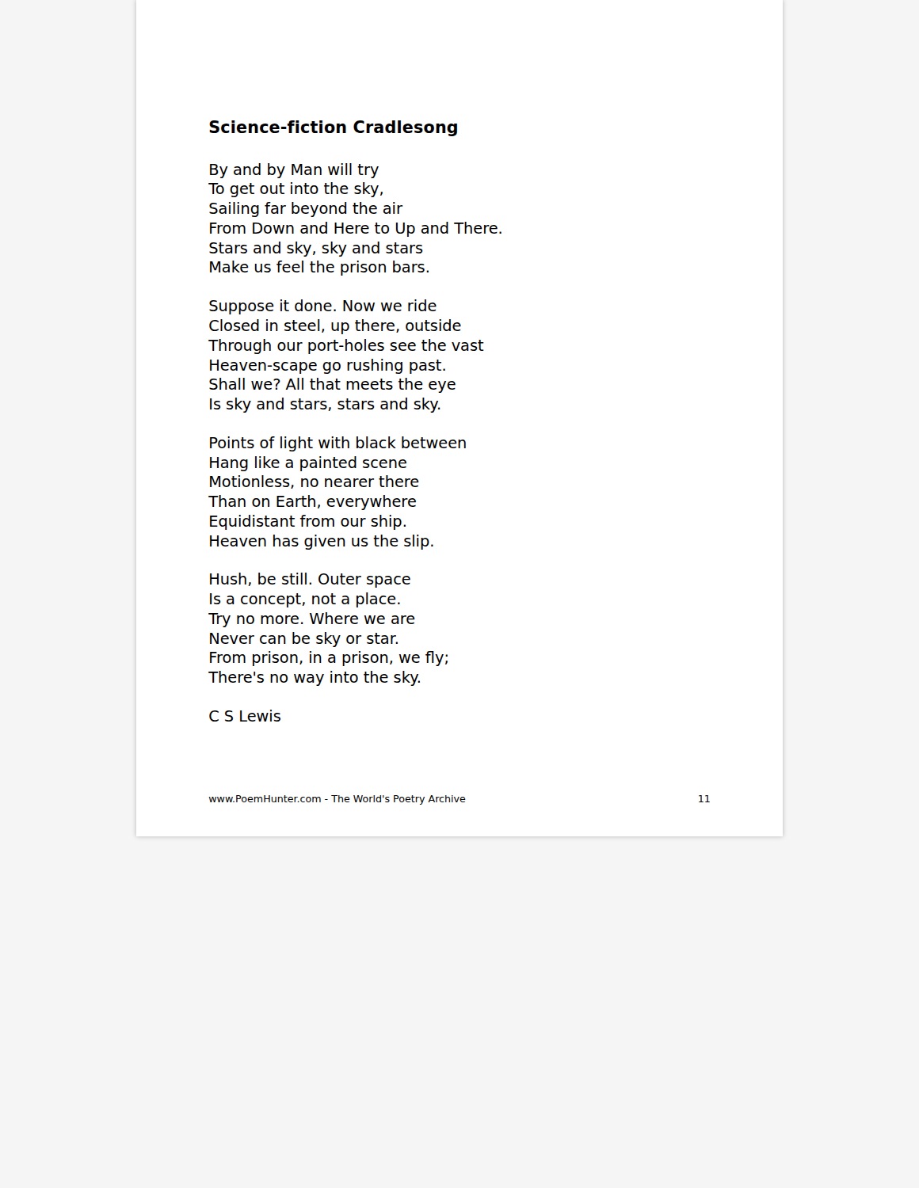Science-fiction Cradlesong
By and by Man will try
To get out into the sky,
Sailing far beyond the air
From Down and Here to Up and There.
Stars and sky, sky and stars
Make us feel the prison bars.
Suppose it done. Now we ride
Closed in steel, up there, outside
Through our port-holes see the vast
Heaven-scape go rushing past.
Shall we? All that meets the eye
Is sky and stars, stars and sky.
Points of light with black between
Hang like a painted scene
Motionless, no nearer there
Than on Earth, everywhere
Equidistant from our ship.
Heaven has given us the slip.
Hush, be still. Outer space
Is a concept, not a place.
Try no more. Where we are
Never can be sky or star.
From prison, in a prison, we fly;
There's no way into the sky.
C S Lewis
www.PoemHunter.com - The World's Poetry Archive 11